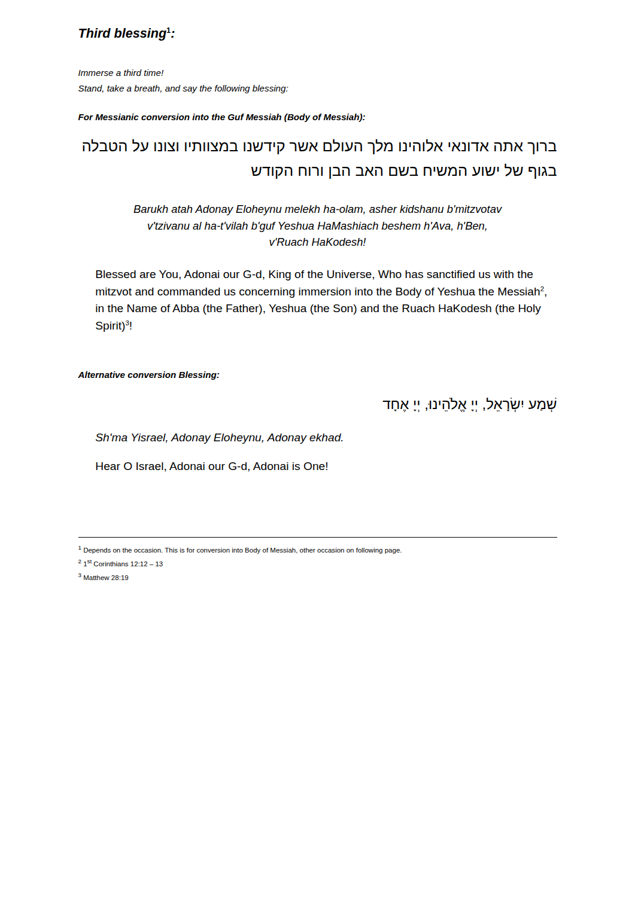Third blessing1:
Immerse a third time!
Stand, take a breath, and say the following blessing:
For Messianic conversion into the Guf Messiah (Body of Messiah):
ברוך אתה אדונאי אלוהינו מלך העולם אשר קידשנו במצוותיו וצונו על הטבלה בגוף של ישוע המשיח בשם האב הבן ורוח הקודש
Barukh atah Adonay Eloheynu melekh ha-olam, asher kidshanu b'mitzvotav v'tzivanu al ha-t'vilah b'guf Yeshua HaMashiach beshem h'Ava, h'Ben, v'Ruach HaKodesh!
Blessed are You, Adonai our G-d, King of the Universe, Who has sanctified us with the mitzvot and commanded us concerning immersion into the Body of Yeshua the Messiah2, in the Name of Abba (the Father), Yeshua (the Son) and the Ruach HaKodesh (the Holy Spirit)3!
Alternative conversion Blessing:
שְׁמַע יִשְׂרָאֵל, יְיָ אֱלֹהֵינוּ, יְיָ אֶחָד
Sh'ma Yisrael, Adonay Eloheynu, Adonay ekhad.
Hear O Israel, Adonai our G-d, Adonai is One!
1 Depends on the occasion. This is for conversion into Body of Messiah, other occasion on following page.
2 1st Corinthians 12:12 – 13
3 Matthew 28:19